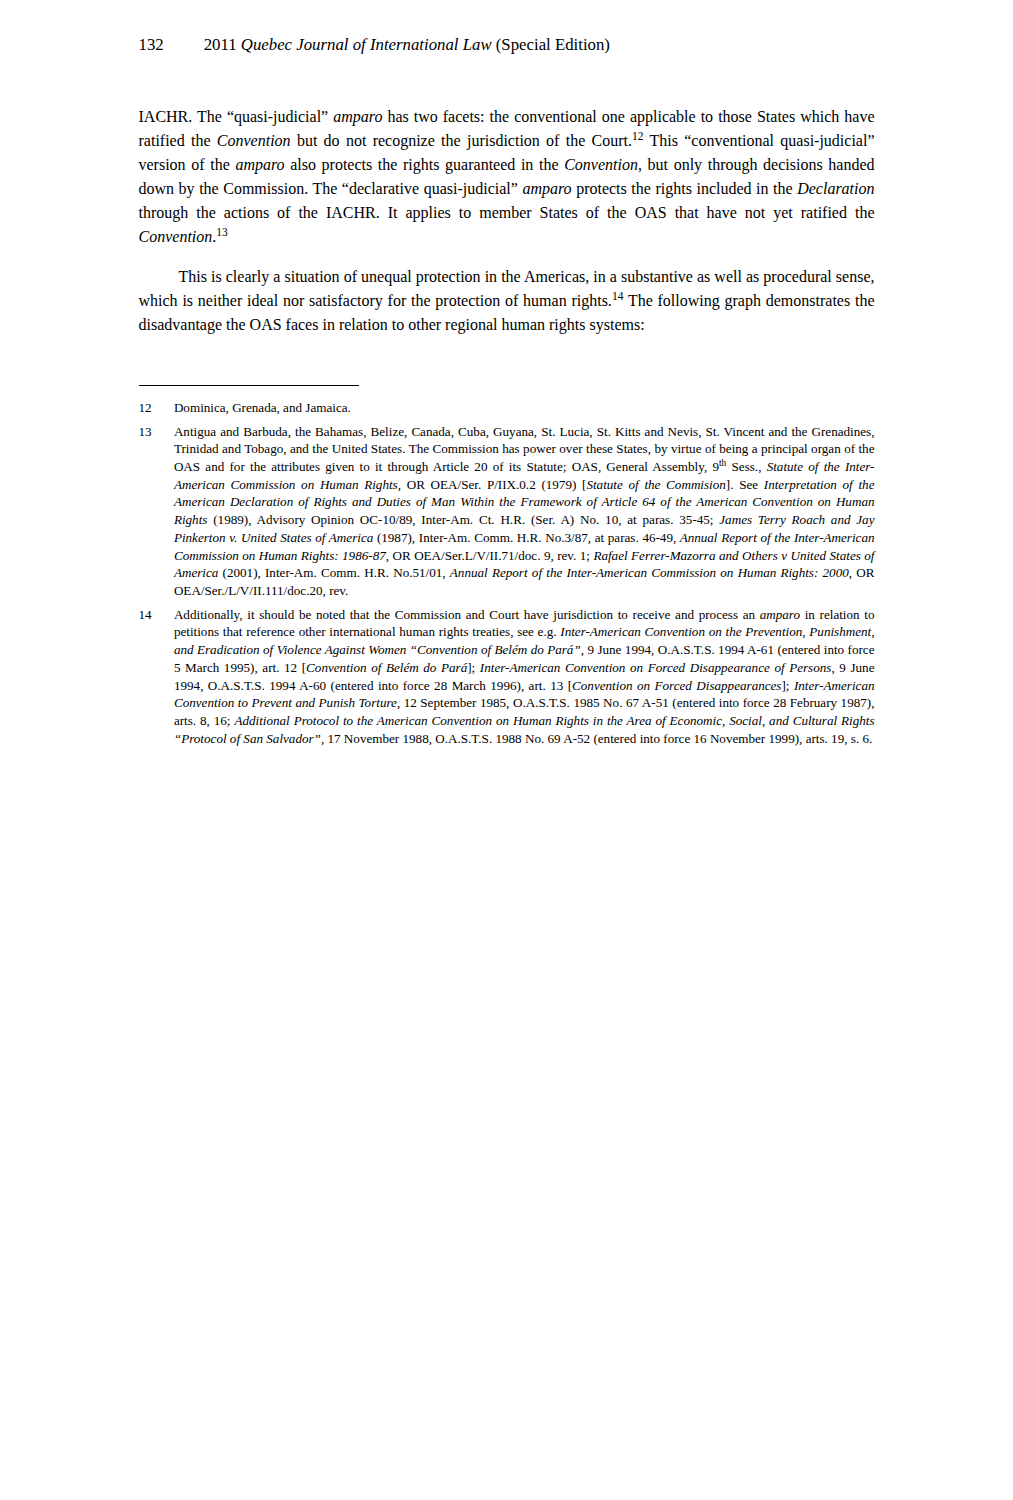132 2011 Quebec Journal of International Law (Special Edition)
IACHR. The “quasi-judicial” amparo has two facets: the conventional one applicable to those States which have ratified the Convention but do not recognize the jurisdiction of the Court.12 This “conventional quasi-judicial” version of the amparo also protects the rights guaranteed in the Convention, but only through decisions handed down by the Commission. The “declarative quasi-judicial” amparo protects the rights included in the Declaration through the actions of the IACHR. It applies to member States of the OAS that have not yet ratified the Convention.13
This is clearly a situation of unequal protection in the Americas, in a substantive as well as procedural sense, which is neither ideal nor satisfactory for the protection of human rights.14 The following graph demonstrates the disadvantage the OAS faces in relation to other regional human rights systems:
12 Dominica, Grenada, and Jamaica.
13 Antigua and Barbuda, the Bahamas, Belize, Canada, Cuba, Guyana, St. Lucia, St. Kitts and Nevis, St. Vincent and the Grenadines, Trinidad and Tobago, and the United States. The Commission has power over these States, by virtue of being a principal organ of the OAS and for the attributes given to it through Article 20 of its Statute; OAS, General Assembly, 9th Sess., Statute of the Inter-American Commission on Human Rights, OR OEA/Ser. P/IIX.0.2 (1979) [Statute of the Commision]. See Interpretation of the American Declaration of Rights and Duties of Man Within the Framework of Article 64 of the American Convention on Human Rights (1989), Advisory Opinion OC-10/89, Inter-Am. Ct. H.R. (Ser. A) No. 10, at paras. 35-45; James Terry Roach and Jay Pinkerton v. United States of America (1987), Inter-Am. Comm. H.R. No.3/87, at paras. 46-49, Annual Report of the Inter-American Commission on Human Rights: 1986-87, OR OEA/Ser.L/V/II.71/doc. 9, rev. 1; Rafael Ferrer-Mazorra and Others v United States of America (2001), Inter-Am. Comm. H.R. No.51/01, Annual Report of the Inter-American Commission on Human Rights: 2000, OR OEA/Ser./L/V/II.111/doc.20, rev.
14 Additionally, it should be noted that the Commission and Court have jurisdiction to receive and process an amparo in relation to petitions that reference other international human rights treaties, see e.g. Inter-American Convention on the Prevention, Punishment, and Eradication of Violence Against Women “Convention of Belém do Pará”, 9 June 1994, O.A.S.T.S. 1994 A-61 (entered into force 5 March 1995), art. 12 [Convention of Belém do Pará]; Inter-American Convention on Forced Disappearance of Persons, 9 June 1994, O.A.S.T.S. 1994 A-60 (entered into force 28 March 1996), art. 13 [Convention on Forced Disappearances]; Inter-American Convention to Prevent and Punish Torture, 12 September 1985, O.A.S.T.S. 1985 No. 67 A-51 (entered into force 28 February 1987), arts. 8, 16; Additional Protocol to the American Convention on Human Rights in the Area of Economic, Social, and Cultural Rights “Protocol of San Salvador”, 17 November 1988, O.A.S.T.S. 1988 No. 69 A-52 (entered into force 16 November 1999), arts. 19, s. 6.